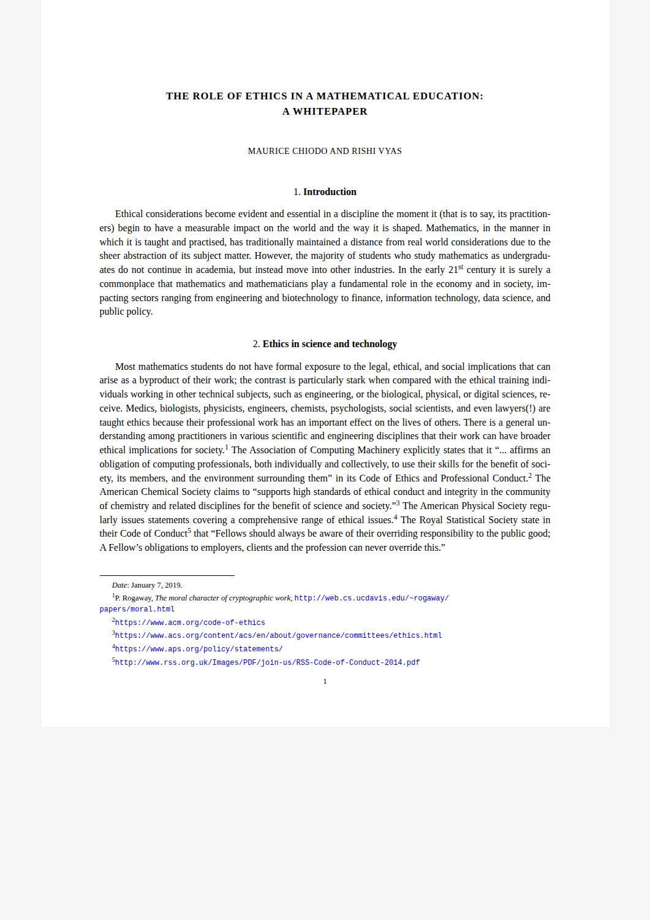The Role of Ethics in a Mathematical Education:
A Whitepaper
Maurice Chiodo and Rishi Vyas
1. Introduction
Ethical considerations become evident and essential in a discipline the moment it (that is to say, its practitioners) begin to have a measurable impact on the world and the way it is shaped. Mathematics, in the manner in which it is taught and practised, has traditionally maintained a distance from real world considerations due to the sheer abstraction of its subject matter. However, the majority of students who study mathematics as undergraduates do not continue in academia, but instead move into other industries. In the early 21st century it is surely a commonplace that mathematics and mathematicians play a fundamental role in the economy and in society, impacting sectors ranging from engineering and biotechnology to finance, information technology, data science, and public policy.
2. Ethics in science and technology
Most mathematics students do not have formal exposure to the legal, ethical, and social implications that can arise as a byproduct of their work; the contrast is particularly stark when compared with the ethical training individuals working in other technical subjects, such as engineering, or the biological, physical, or digital sciences, receive. Medics, biologists, physicists, engineers, chemists, psychologists, social scientists, and even lawyers(!) are taught ethics because their professional work has an important effect on the lives of others. There is a general understanding among practitioners in various scientific and engineering disciplines that their work can have broader ethical implications for society.1 The Association of Computing Machinery explicitly states that it “... affirms an obligation of computing professionals, both individually and collectively, to use their skills for the benefit of society, its members, and the environment surrounding them” in its Code of Ethics and Professional Conduct.2 The American Chemical Society claims to “supports high standards of ethical conduct and integrity in the community of chemistry and related disciplines for the benefit of science and society.”3 The American Physical Society regularly issues statements covering a comprehensive range of ethical issues.4 The Royal Statistical Society state in their Code of Conduct5 that “Fellows should always be aware of their overriding responsibility to the public good; A Fellow’s obligations to employers, clients and the profession can never override this.”
Date: January 7, 2019.
1 P. Rogaway, The moral character of cryptographic work, http://web.cs.ucdavis.edu/~rogaway/
papers/moral.html
2 https://www.acm.org/code-of-ethics
3 https://www.acs.org/content/acs/en/about/governance/committees/ethics.html
4 https://www.aps.org/policy/statements/
5 http://www.rss.org.uk/Images/PDF/join-us/RSS-Code-of-Conduct-2014.pdf
1